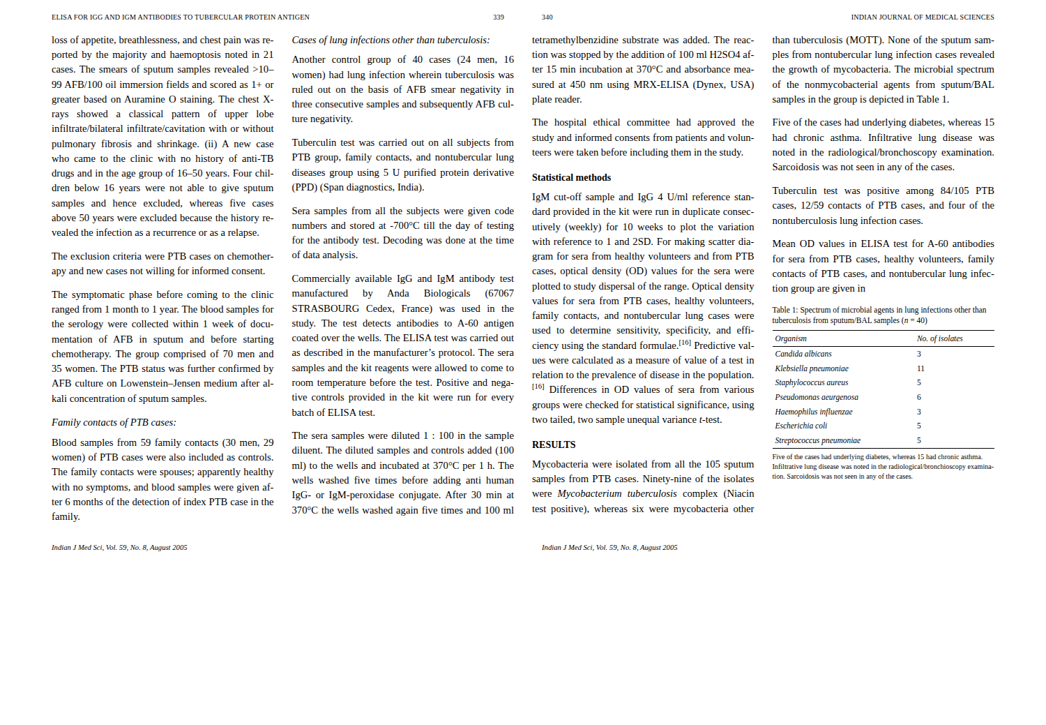ELISA for IgG and IgM antibodies to tubercular protein antigen 339
340 Indian Journal of Medical Sciences
loss of appetite, breathlessness, and chest pain was reported by the majority and haemoptosis noted in 21 cases. The smears of sputum samples revealed >10–99 AFB/100 oil immersion fields and scored as 1+ or greater based on Auramine O staining. The chest X-rays showed a classical pattern of upper lobe infiltrate/bilateral infiltrate/cavitation with or without pulmonary fibrosis and shrinkage. (ii) A new case who came to the clinic with no history of anti-TB drugs and in the age group of 16–50 years. Four children below 16 years were not able to give sputum samples and hence excluded, whereas five cases above 50 years were excluded because the history revealed the infection as a recurrence or as a relapse.
The exclusion criteria were PTB cases on chemotherapy and new cases not willing for informed consent.
The symptomatic phase before coming to the clinic ranged from 1 month to 1 year. The blood samples for the serology were collected within 1 week of documentation of AFB in sputum and before starting chemotherapy. The group comprised of 70 men and 35 women. The PTB status was further confirmed by AFB culture on Lowenstein–Jensen medium after alkali concentration of sputum samples.
Family contacts of PTB cases:
Blood samples from 59 family contacts (30 men, 29 women) of PTB cases were also included as controls. The family contacts were spouses; apparently healthy with no symptoms, and blood samples were given after 6 months of the detection of index PTB case in the family.
Cases of lung infections other than tuberculosis:
Another control group of 40 cases (24 men, 16 women) had lung infection wherein tuberculosis was ruled out on the basis of AFB smear negativity in three consecutive samples and subsequently AFB culture negativity.
Tuberculin test was carried out on all subjects from PTB group, family contacts, and nontubercular lung diseases group using 5 U purified protein derivative (PPD) (Span diagnostics, India).
Sera samples from all the subjects were given code numbers and stored at -700°C till the day of testing for the antibody test. Decoding was done at the time of data analysis.
Commercially available IgG and IgM antibody test manufactured by Anda Biologicals (67067 STRASBOURG Cedex, France) was used in the study. The test detects antibodies to A-60 antigen coated over the wells. The ELISA test was carried out as described in the manufacturer’s protocol. The sera samples and the kit reagents were allowed to come to room temperature before the test. Positive and negative controls provided in the kit were run for every batch of ELISA test.
The sera samples were diluted 1 : 100 in the sample diluent. The diluted samples and controls added (100 ml) to the wells and incubated at 370°C per 1 h. The wells washed five times before adding anti human IgG- or IgM-peroxidase conjugate. After 30 min at 370°C the wells washed again five times and 100 ml tetramethylbenzidine substrate was added. The reaction was stopped by the addition of 100 ml H2SO4 after 15 min incubation at 370°C and absorbance measured at 450 nm using MRX-ELISA (Dynex, USA) plate reader.
The hospital ethical committee had approved the study and informed consents from patients and volunteers were taken before including them in the study.
Statistical methods
IgM cut-off sample and IgG 4 U/ml reference standard provided in the kit were run in duplicate consecutively (weekly) for 10 weeks to plot the variation with reference to 1 and 2SD. For making scatter diagram for sera from healthy volunteers and from PTB cases, optical density (OD) values for the sera were plotted to study dispersal of the range. Optical density values for sera from PTB cases, healthy volunteers, family contacts, and nontubercular lung cases were used to determine sensitivity, specificity, and efficiency using the standard formulae.[16] Predictive values were calculated as a measure of value of a test in relation to the prevalence of disease in the population.[16] Differences in OD values of sera from various groups were checked for statistical significance, using two tailed, two sample unequal variance t-test.
RESULTS
Mycobacteria were isolated from all the 105 sputum samples from PTB cases. Ninety-nine of the isolates were Mycobacterium tuberculosis complex (Niacin test positive), whereas six were mycobacteria other than tuberculosis (MOTT). None of the sputum samples from nontubercular lung infection cases revealed the growth of mycobacteria. The microbial spectrum of the nonmycobacterial agents from sputum/BAL samples in the group is depicted in Table 1.
Five of the cases had underlying diabetes, whereas 15 had chronic asthma. Infiltrative lung disease was noted in the radiological/bronchoscopy examination. Sarcoidosis was not seen in any of the cases.
Tuberculin test was positive among 84/105 PTB cases, 12/59 contacts of PTB cases, and four of the nontuberculosis lung infection cases.
Mean OD values in ELISA test for A-60 antibodies for sera from PTB cases, healthy volunteers, family contacts of PTB cases, and nontubercular lung infection group are given in
Table 1: Spectrum of microbial agents in lung infections other than tuberculosis from sputum/BAL samples ( n = 40)
| Organism | No. of isolates |
| --- | --- |
| Candida albicans | 3 |
| Klebsiella pneumoniae | 11 |
| Staphylococcus aureus | 5 |
| Pseudomonas aeurgenosa | 6 |
| Haemophilus influenzae | 3 |
| Escherichia coli | 5 |
| Streptococcus pneumoniae | 5 |
Five of the cases had underlying diabetes, whereas 15 had chronic asthma. Infiltrative lung disease was noted in the radiological/bronchioscopy examination. Sarcoidosis was not seen in any of the cases.
Indian J Med Sci, Vol. 59, No. 8, August 2005 Indian J Med Sci, Vol. 59, No. 8, August 2005